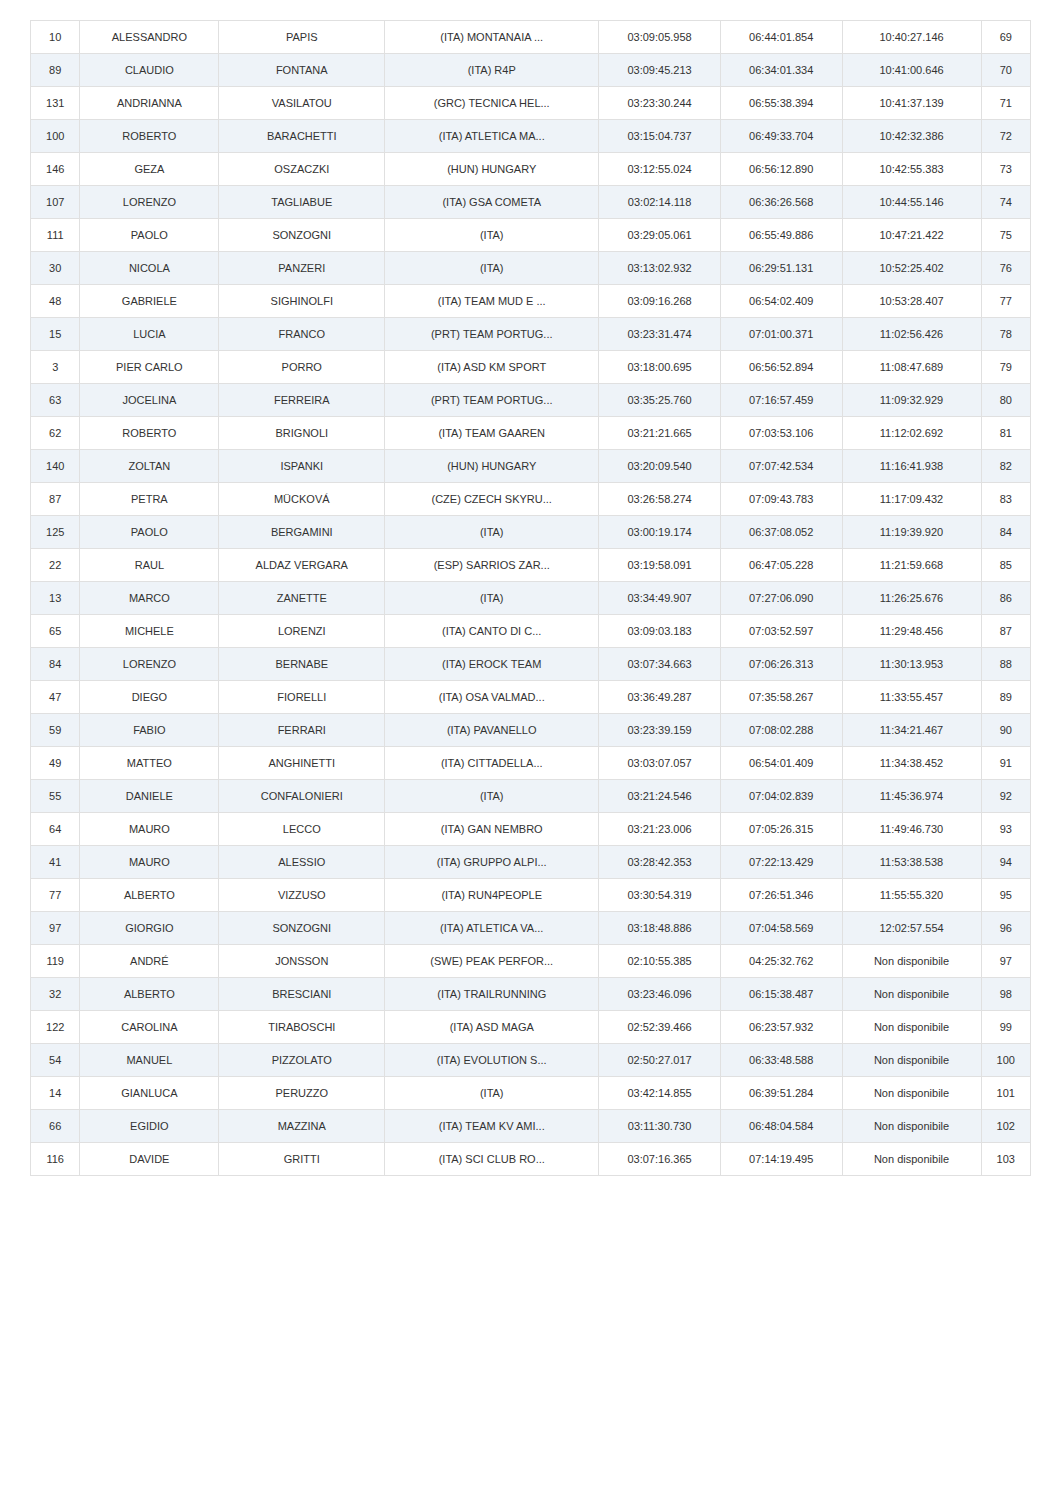| 10 | ALESSANDRO | PAPIS | (ITA) MONTANAIA ... | 03:09:05.958 | 06:44:01.854 | 10:40:27.146 | 69 |
| 89 | CLAUDIO | FONTANA | (ITA) R4P | 03:09:45.213 | 06:34:01.334 | 10:41:00.646 | 70 |
| 131 | ANDRIANNA | VASILATOU | (GRC) TECNICA HEL... | 03:23:30.244 | 06:55:38.394 | 10:41:37.139 | 71 |
| 100 | ROBERTO | BARACHETTI | (ITA) ATLETICA MA... | 03:15:04.737 | 06:49:33.704 | 10:42:32.386 | 72 |
| 146 | GEZA | OSZACZKI | (HUN) HUNGARY | 03:12:55.024 | 06:56:12.890 | 10:42:55.383 | 73 |
| 107 | LORENZO | TAGLIABUE | (ITA) GSA COMETA | 03:02:14.118 | 06:36:26.568 | 10:44:55.146 | 74 |
| 111 | PAOLO | SONZOGNI | (ITA) | 03:29:05.061 | 06:55:49.886 | 10:47:21.422 | 75 |
| 30 | NICOLA | PANZERI | (ITA) | 03:13:02.932 | 06:29:51.131 | 10:52:25.402 | 76 |
| 48 | GABRIELE | SIGHINOLFI | (ITA) TEAM MUD E ... | 03:09:16.268 | 06:54:02.409 | 10:53:28.407 | 77 |
| 15 | LUCIA | FRANCO | (PRT) TEAM PORTUG... | 03:23:31.474 | 07:01:00.371 | 11:02:56.426 | 78 |
| 3 | PIER CARLO | PORRO | (ITA) ASD KM SPORT | 03:18:00.695 | 06:56:52.894 | 11:08:47.689 | 79 |
| 63 | JOCELINA | FERREIRA | (PRT) TEAM PORTUG... | 03:35:25.760 | 07:16:57.459 | 11:09:32.929 | 80 |
| 62 | ROBERTO | BRIGNOLI | (ITA) TEAM GAAREN | 03:21:21.665 | 07:03:53.106 | 11:12:02.692 | 81 |
| 140 | ZOLTAN | ISPANKI | (HUN) HUNGARY | 03:20:09.540 | 07:07:42.534 | 11:16:41.938 | 82 |
| 87 | PETRA | MÜCKOVÁ | (CZE) CZECH SKYRU... | 03:26:58.274 | 07:09:43.783 | 11:17:09.432 | 83 |
| 125 | PAOLO | BERGAMINI | (ITA) | 03:00:19.174 | 06:37:08.052 | 11:19:39.920 | 84 |
| 22 | RAUL | ALDAZ VERGARA | (ESP) SARRIOS ZAR... | 03:19:58.091 | 06:47:05.228 | 11:21:59.668 | 85 |
| 13 | MARCO | ZANETTE | (ITA) | 03:34:49.907 | 07:27:06.090 | 11:26:25.676 | 86 |
| 65 | MICHELE | LORENZI | (ITA) CANTO DI C... | 03:09:03.183 | 07:03:52.597 | 11:29:48.456 | 87 |
| 84 | LORENZO | BERNABE | (ITA) EROCK TEAM | 03:07:34.663 | 07:06:26.313 | 11:30:13.953 | 88 |
| 47 | DIEGO | FIORELLI | (ITA) OSA VALMAD... | 03:36:49.287 | 07:35:58.267 | 11:33:55.457 | 89 |
| 59 | FABIO | FERRARI | (ITA) PAVANELLO | 03:23:39.159 | 07:08:02.288 | 11:34:21.467 | 90 |
| 49 | MATTEO | ANGHINETTI | (ITA) CITTADELLA... | 03:03:07.057 | 06:54:01.409 | 11:34:38.452 | 91 |
| 55 | DANIELE | CONFALONIERI | (ITA) | 03:21:24.546 | 07:04:02.839 | 11:45:36.974 | 92 |
| 64 | MAURO | LECCO | (ITA) GAN NEMBRO | 03:21:23.006 | 07:05:26.315 | 11:49:46.730 | 93 |
| 41 | MAURO | ALESSIO | (ITA) GRUPPO ALPI... | 03:28:42.353 | 07:22:13.429 | 11:53:38.538 | 94 |
| 77 | ALBERTO | VIZZUSO | (ITA) RUN4PEOPLE | 03:30:54.319 | 07:26:51.346 | 11:55:55.320 | 95 |
| 97 | GIORGIO | SONZOGNI | (ITA) ATLETICA VA... | 03:18:48.886 | 07:04:58.569 | 12:02:57.554 | 96 |
| 119 | ANDRÉ | JONSSON | (SWE) PEAK PERFOR... | 02:10:55.385 | 04:25:32.762 | Non disponibile | 97 |
| 32 | ALBERTO | BRESCIANI | (ITA) TRAILRUNNING | 03:23:46.096 | 06:15:38.487 | Non disponibile | 98 |
| 122 | CAROLINA | TIRABOSCHI | (ITA) ASD MAGA | 02:52:39.466 | 06:23:57.932 | Non disponibile | 99 |
| 54 | MANUEL | PIZZOLATO | (ITA) EVOLUTION S... | 02:50:27.017 | 06:33:48.588 | Non disponibile | 100 |
| 14 | GIANLUCA | PERUZZO | (ITA) | 03:42:14.855 | 06:39:51.284 | Non disponibile | 101 |
| 66 | EGIDIO | MAZZINA | (ITA) TEAM KV AMI... | 03:11:30.730 | 06:48:04.584 | Non disponibile | 102 |
| 116 | DAVIDE | GRITTI | (ITA) SCI CLUB RO... | 03:07:16.365 | 07:14:19.495 | Non disponibile | 103 |